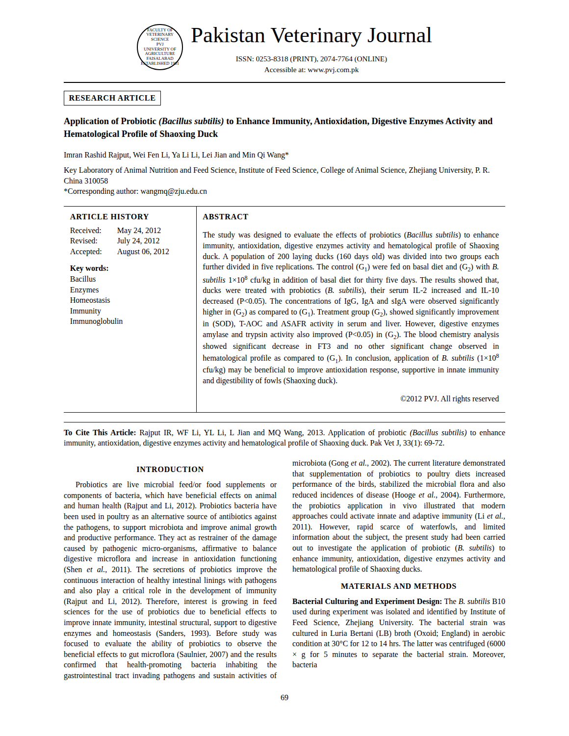FACULTY OF VETERINARY SCIENCE
PVJ
UNIVERSITY OF AGRICULTURE FAISALABAD
ESTABLISHED 1981
Pakistan Veterinary Journal
ISSN: 0253-8318 (PRINT), 2074-7764 (ONLINE)
Accessible at: www.pvj.com.pk
RESEARCH ARTICLE
Application of Probiotic (Bacillus subtilis) to Enhance Immunity, Antioxidation, Digestive Enzymes Activity and Hematological Profile of Shaoxing Duck
Imran Rashid Rajput, Wei Fen Li, Ya Li Li, Lei Jian and Min Qi Wang*
Key Laboratory of Animal Nutrition and Feed Science, Institute of Feed Science, College of Animal Science, Zhejiang University, P. R. China 310058
*Corresponding author: wangmq@zju.edu.cn
| ARTICLE HISTORY Received: May 24, 2012 Revised: July 24, 2012 Accepted: August 06, 2012 Key words: Bacillus Enzymes Homeostasis Immunity Immunoglobulin | ABSTRACT The study was designed to evaluate the effects of probiotics ( Bacillus subtilis ) to enhance immunity, antioxidation, digestive enzymes activity and hematological profile of Shaoxing duck. A population of 200 laying ducks (160 days old) was divided into two groups each further divided in five replications. The control (G 1 ) were fed on basal diet and (G 2 ) with B. subtilis 1×10 8 cfu/kg in addition of basal diet for thirty five days. The results showed that, ducks were treated with probiotics ( B. subtilis ), their serum IL-2 increased and IL-10 decreased (P<0.05). The concentrations of IgG, IgA and sIgA were observed significantly higher in (G 2 ) as compared to (G 1 ). Treatment group (G 2 ), showed significantly improvement in (SOD), T-AOC and ASAFR activity in serum and liver. However, digestive enzymes amylase and trypsin activity also improved (P<0.05) in (G 2 ). The blood chemistry analysis showed significant decrease in FT3 and no other significant change observed in hematological profile as compared to (G 1 ). In conclusion, application of B. subtilis (1×10 8 cfu/kg) may be beneficial to improve antioxidation response, supportive in innate immunity and digestibility of fowls (Shaoxing duck). ©2012 PVJ. All rights reserved |
To Cite This Article: Rajput IR, WF Li, YL Li, L Jian and MQ Wang, 2013. Application of probiotic (Bacillus subtilis) to enhance immunity, antioxidation, digestive enzymes activity and hematological profile of Shaoxing duck. Pak Vet J, 33(1): 69-72.
INTRODUCTION
Probiotics are live microbial feed/or food supplements or components of bacteria, which have beneficial effects on animal and human health (Rajput and Li, 2012). Probiotics bacteria have been used in poultry as an alternative source of antibiotics against the pathogens, to support microbiota and improve animal growth and productive performance. They act as restrainer of the damage caused by pathogenic micro-organisms, affirmative to balance digestive microflora and increase in antioxidation functioning (Shen et al., 2011). The secretions of probiotics improve the continuous interaction of healthy intestinal linings with pathogens and also play a critical role in the development of immunity (Rajput and Li, 2012). Therefore, interest is growing in feed sciences for the use of probiotics due to beneficial effects to improve innate immunity, intestinal structural, support to digestive enzymes and homeostasis (Sanders, 1993). Before study was focused to evaluate the ability of probiotics to observe the beneficial effects to gut microflora (Saulnier, 2007) and the results confirmed that health-promoting bacteria inhabiting the gastrointestinal tract invading pathogens and sustain activities of microbiota (Gong et al., 2002). The current literature demonstrated that supplementation of probiotics to poultry diets increased performance of the birds, stabilized the microbial flora and also reduced incidences of disease (Hooge et al., 2004). Furthermore, the probiotics application in vivo illustrated that modern approaches could activate innate and adaptive immunity (Li et al., 2011). However, rapid scarce of waterfowls, and limited information about the subject, the present study had been carried out to investigate the application of probiotic (B. subtilis) to enhance immunity, antioxidation, digestive enzymes activity and hematological profile of Shaoxing ducks.
MATERIALS AND METHODS
Bacterial Culturing and Experiment Design: The B. subtilis B10 used during experiment was isolated and identified by Institute of Feed Science, Zhejiang University. The bacterial strain was cultured in Luria Bertani (LB) broth (Oxoid; England) in aerobic condition at 30°C for 12 to 14 hrs. The latter was centrifuged (6000 × g for 5 minutes to separate the bacterial strain. Moreover, bacteria
69